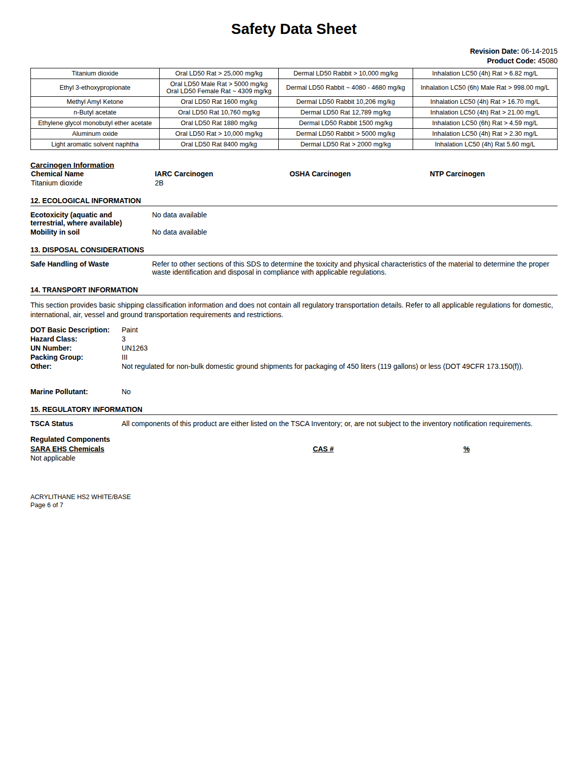Safety Data Sheet
Revision Date: 06-14-2015
Product Code: 45080
| Titanium dioxide | Oral LD50 Rat > 25,000 mg/kg | Dermal LD50 Rabbit > 10,000 mg/kg | Inhalation LC50 (4h) Rat > 6.82 mg/L |
| Ethyl 3-ethoxypropionate | Oral LD50 Male Rat > 5000 mg/kg Oral LD50 Female Rat ~ 4309 mg/kg | Dermal LD50 Rabbit ~ 4080 - 4680 mg/kg | Inhalation LC50 (6h) Male Rat > 998.00 mg/L |
| Methyl Amyl Ketone | Oral LD50 Rat 1600 mg/kg | Dermal LD50 Rabbit 10,206 mg/kg | Inhalation LC50 (4h) Rat > 16.70 mg/L |
| n-Butyl acetate | Oral LD50 Rat 10,760 mg/kg | Dermal LD50 Rat 12,789 mg/kg | Inhalation LC50 (4h) Rat > 21.00 mg/L |
| Ethylene glycol monobutyl ether acetate | Oral LD50 Rat 1880 mg/kg | Dermal LD50 Rabbit 1500 mg/kg | Inhalation LC50 (6h) Rat > 4.59 mg/L |
| Aluminum oxide | Oral LD50 Rat > 10,000 mg/kg | Dermal LD50 Rabbit > 5000 mg/kg | Inhalation LC50 (4h) Rat > 2.30 mg/L |
| Light aromatic solvent naphtha | Oral LD50 Rat 8400 mg/kg | Dermal LD50 Rat > 2000 mg/kg | Inhalation LC50 (4h) Rat 5.60 mg/L |
Carcinogen Information
| Chemical Name | IARC Carcinogen | OSHA Carcinogen | NTP Carcinogen |
| --- | --- | --- | --- |
| Titanium dioxide | 2B | | |
12. ECOLOGICAL INFORMATION
| Ecotoxicity (aquatic and terrestrial, where available) | No data available |
| Mobility in soil | No data available |
13. DISPOSAL CONSIDERATIONS
| Safe Handling of Waste | Refer to other sections of this SDS to determine the toxicity and physical characteristics of the material to determine the proper waste identification and disposal in compliance with applicable regulations. |
14. TRANSPORT INFORMATION
This section provides basic shipping classification information and does not contain all regulatory transportation details. Refer to all applicable regulations for domestic, international, air, vessel and ground transportation requirements and restrictions.
| DOT Basic Description: | Paint |
| Hazard Class: | 3 |
| UN Number: | UN1263 |
| Packing Group: | III |
| Other: | Not regulated for non-bulk domestic ground shipments for packaging of 450 liters (119 gallons) or less (DOT 49CFR 173.150(f)). |
| Marine Pollutant: | No |
15. REGULATORY INFORMATION
| TSCA Status | All components of this product are either listed on the TSCA Inventory; or, are not subject to the inventory notification requirements. |
Regulated Components
| SARA EHS Chemicals | CAS # | % |
| Not applicable | | |
ACRYLITHANE HS2 WHITE/BASE
Page 6 of 7